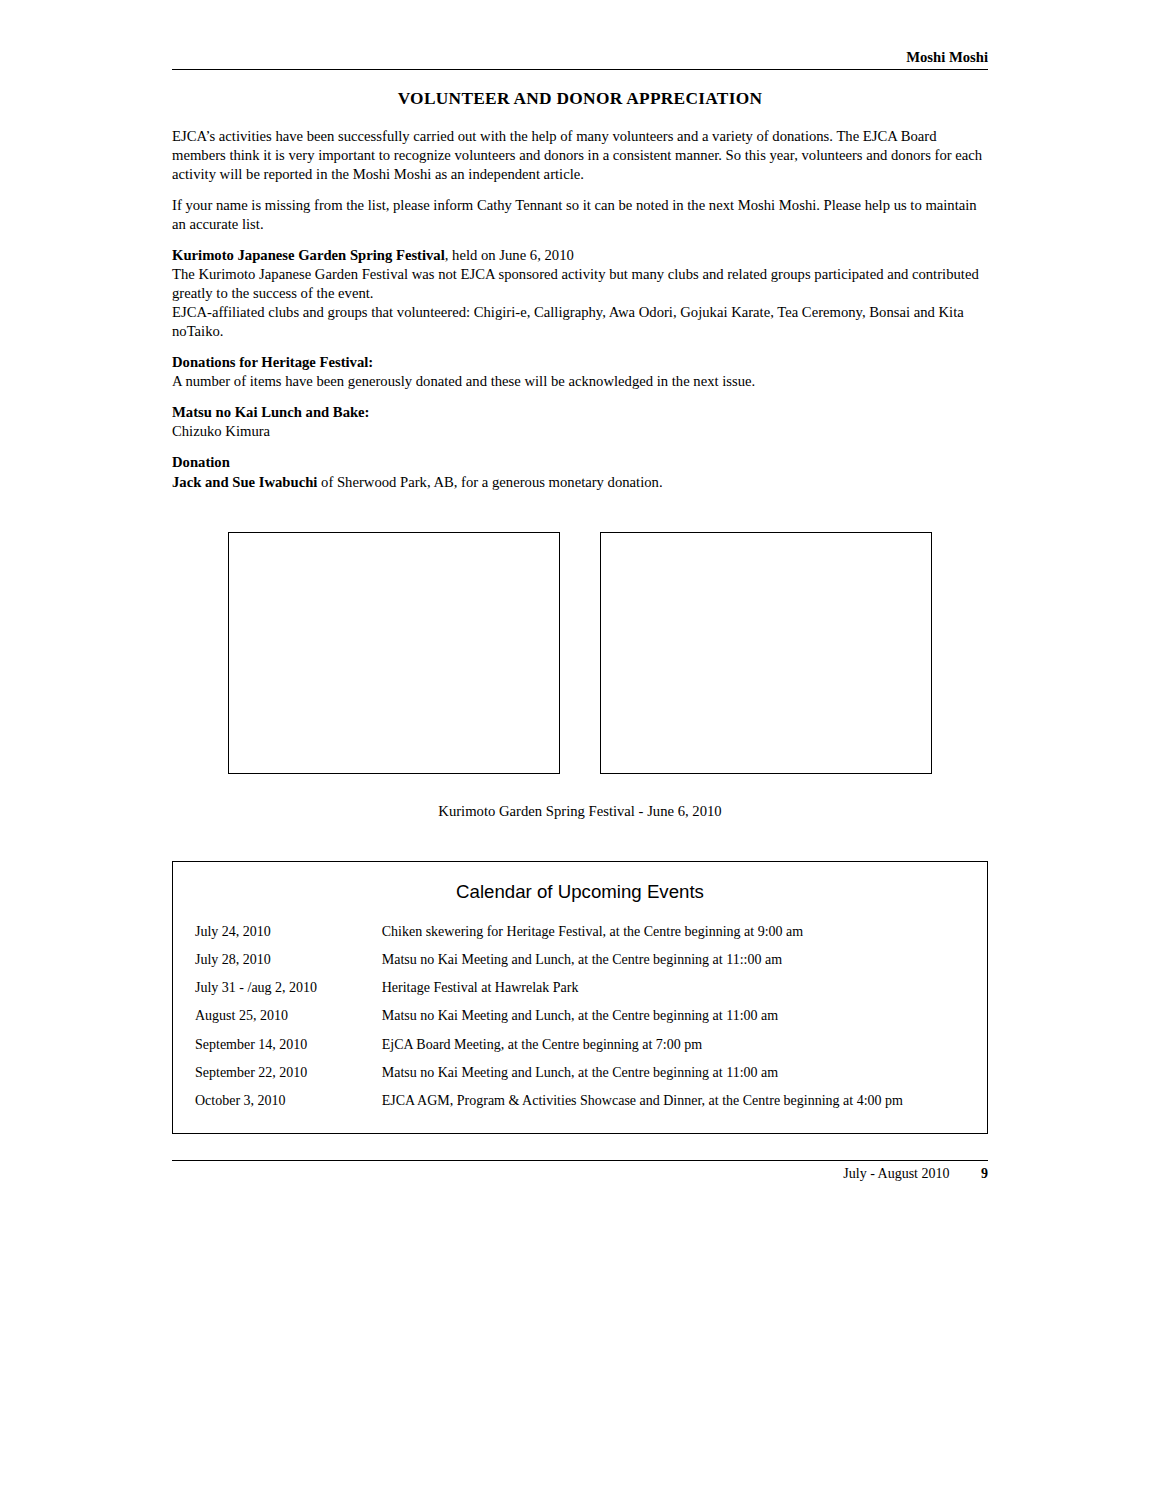Moshi Moshi
VOLUNTEER AND DONOR APPRECIATION
EJCA’s activities have been successfully carried out with the help of many volunteers and a variety of donations. The EJCA Board members think it is very important to recognize volunteers and donors in a consistent manner. So this year, volunteers and donors for each activity will be reported in the Moshi Moshi as an independent article.
If your name is missing from the list, please inform Cathy Tennant so it can be noted in the next Moshi Moshi. Please help us to maintain an accurate list.
Kurimoto Japanese Garden Spring Festival, held on June 6, 2010
The Kurimoto Japanese Garden Festival was not EJCA sponsored activity but many clubs and related groups participated and contributed greatly to the success of the event.
EJCA-affiliated clubs and groups that volunteered: Chigiri-e, Calligraphy, Awa Odori, Gojukai Karate, Tea Ceremony, Bonsai and Kita noTaiko.
Donations for Heritage Festival:
A number of items have been generously donated and these will be acknowledged in the next issue.
Matsu no Kai Lunch and Bake:
Chizuko Kimura
Donation
Jack and Sue Iwabuchi of Sherwood Park, AB, for a generous monetary donation.
Kurimoto Garden Spring Festival - June 6, 2010
Calendar of Upcoming Events
| July 24, 2010 | Chiken skewering for Heritage Festival, at the Centre beginning at 9:00 am |
| July 28, 2010 | Matsu no Kai Meeting and Lunch, at the Centre beginning at 11::00 am |
| July 31 - /aug 2, 2010 | Heritage Festival at Hawrelak Park |
| August 25, 2010 | Matsu no Kai Meeting and Lunch, at the Centre beginning at 11:00 am |
| September 14, 2010 | EjCA Board Meeting, at the Centre beginning at 7:00 pm |
| September 22, 2010 | Matsu no Kai Meeting and Lunch, at the Centre beginning at 11:00 am |
| October 3, 2010 | EJCA AGM, Program & Activities Showcase and Dinner, at the Centre beginning at 4:00 pm |
July - August 2010 9